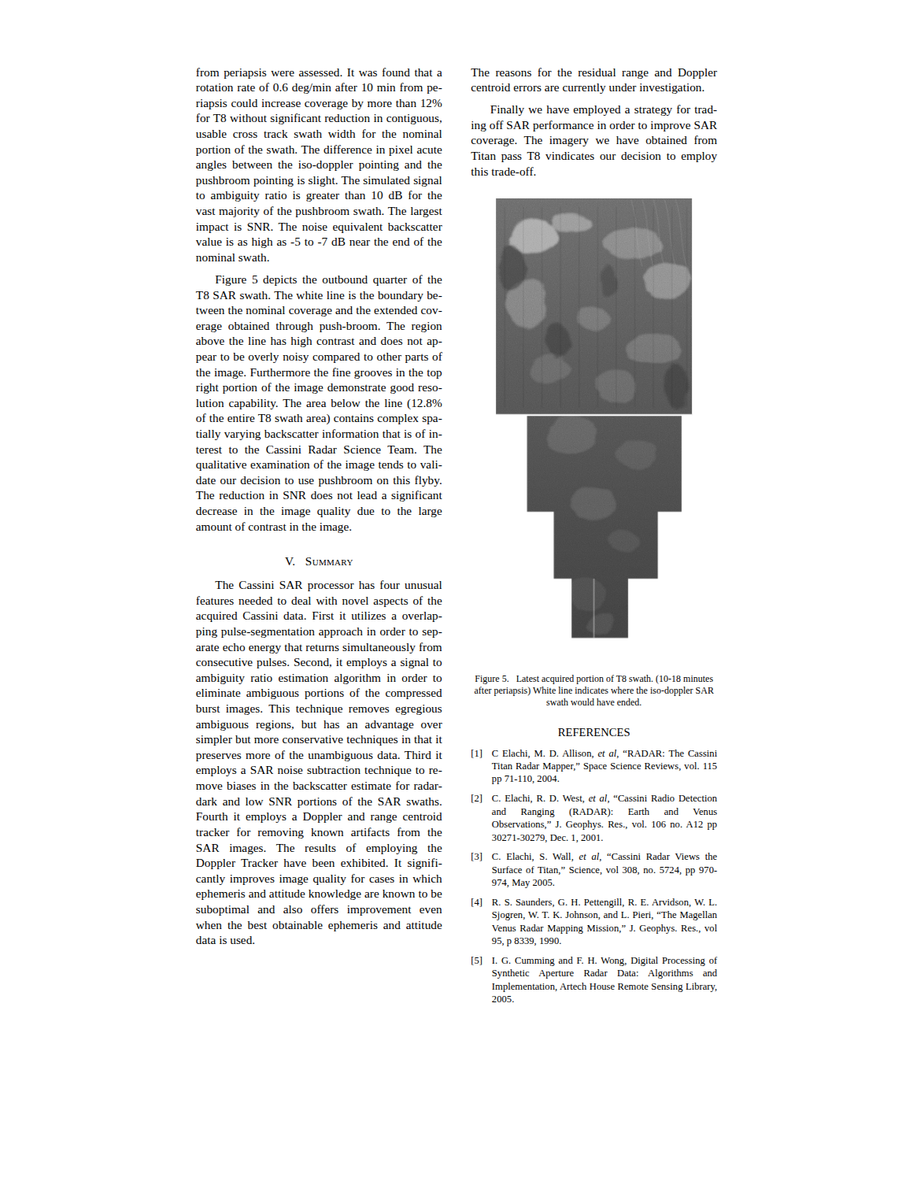from periapsis were assessed. It was found that a rotation rate of 0.6 deg/min after 10 min from periapsis could increase coverage by more than 12% for T8 without significant reduction in contiguous, usable cross track swath width for the nominal portion of the swath. The difference in pixel acute angles between the iso-doppler pointing and the pushbroom pointing is slight. The simulated signal to ambiguity ratio is greater than 10 dB for the vast majority of the pushbroom swath. The largest impact is SNR. The noise equivalent backscatter value is as high as -5 to -7 dB near the end of the nominal swath.
Figure 5 depicts the outbound quarter of the T8 SAR swath. The white line is the boundary between the nominal coverage and the extended coverage obtained through push-broom. The region above the line has high contrast and does not appear to be overly noisy compared to other parts of the image. Furthermore the fine grooves in the top right portion of the image demonstrate good resolution capability. The area below the line (12.8% of the entire T8 swath area) contains complex spatially varying backscatter information that is of interest to the Cassini Radar Science Team. The qualitative examination of the image tends to validate our decision to use pushbroom on this flyby. The reduction in SNR does not lead a significant decrease in the image quality due to the large amount of contrast in the image.
V. Summary
The Cassini SAR processor has four unusual features needed to deal with novel aspects of the acquired Cassini data. First it utilizes a overlapping pulse-segmentation approach in order to separate echo energy that returns simultaneously from consecutive pulses. Second, it employs a signal to ambiguity ratio estimation algorithm in order to eliminate ambiguous portions of the compressed burst images. This technique removes egregious ambiguous regions, but has an advantage over simpler but more conservative techniques in that it preserves more of the unambiguous data. Third it employs a SAR noise subtraction technique to remove biases in the backscatter estimate for radar-dark and low SNR portions of the SAR swaths. Fourth it employs a Doppler and range centroid tracker for removing known artifacts from the SAR images. The results of employing the Doppler Tracker have been exhibited. It significantly improves image quality for cases in which ephemeris and attitude knowledge are known to be suboptimal and also offers improvement even when the best obtainable ephemeris and attitude data is used.
The reasons for the residual range and Doppler centroid errors are currently under investigation.
Finally we have employed a strategy for trading off SAR performance in order to improve SAR coverage. The imagery we have obtained from Titan pass T8 vindicates our decision to employ this trade-off.
Figure 5. Latest acquired portion of T8 swath. (10-18 minutes after periapsis) White line indicates where the iso-doppler SAR swath would have ended.
REFERENCES
[1] C Elachi, M. D. Allison, et al, “RADAR: The Cassini Titan Radar Mapper,” Space Science Reviews, vol. 115 pp 71-110, 2004.
[2] C. Elachi, R. D. West, et al, “Cassini Radio Detection and Ranging (RADAR): Earth and Venus Observations,” J. Geophys. Res., vol. 106 no. A12 pp 30271-30279, Dec. 1, 2001.
[3] C. Elachi, S. Wall, et al, “Cassini Radar Views the Surface of Titan,” Science, vol 308, no. 5724, pp 970-974, May 2005.
[4] R. S. Saunders, G. H. Pettengill, R. E. Arvidson, W. L. Sjogren, W. T. K. Johnson, and L. Pieri, “The Magellan Venus Radar Mapping Mission,” J. Geophys. Res., vol 95, p 8339, 1990.
[5] I. G. Cumming and F. H. Wong, Digital Processing of Synthetic Aperture Radar Data: Algorithms and Implementation, Artech House Remote Sensing Library, 2005.